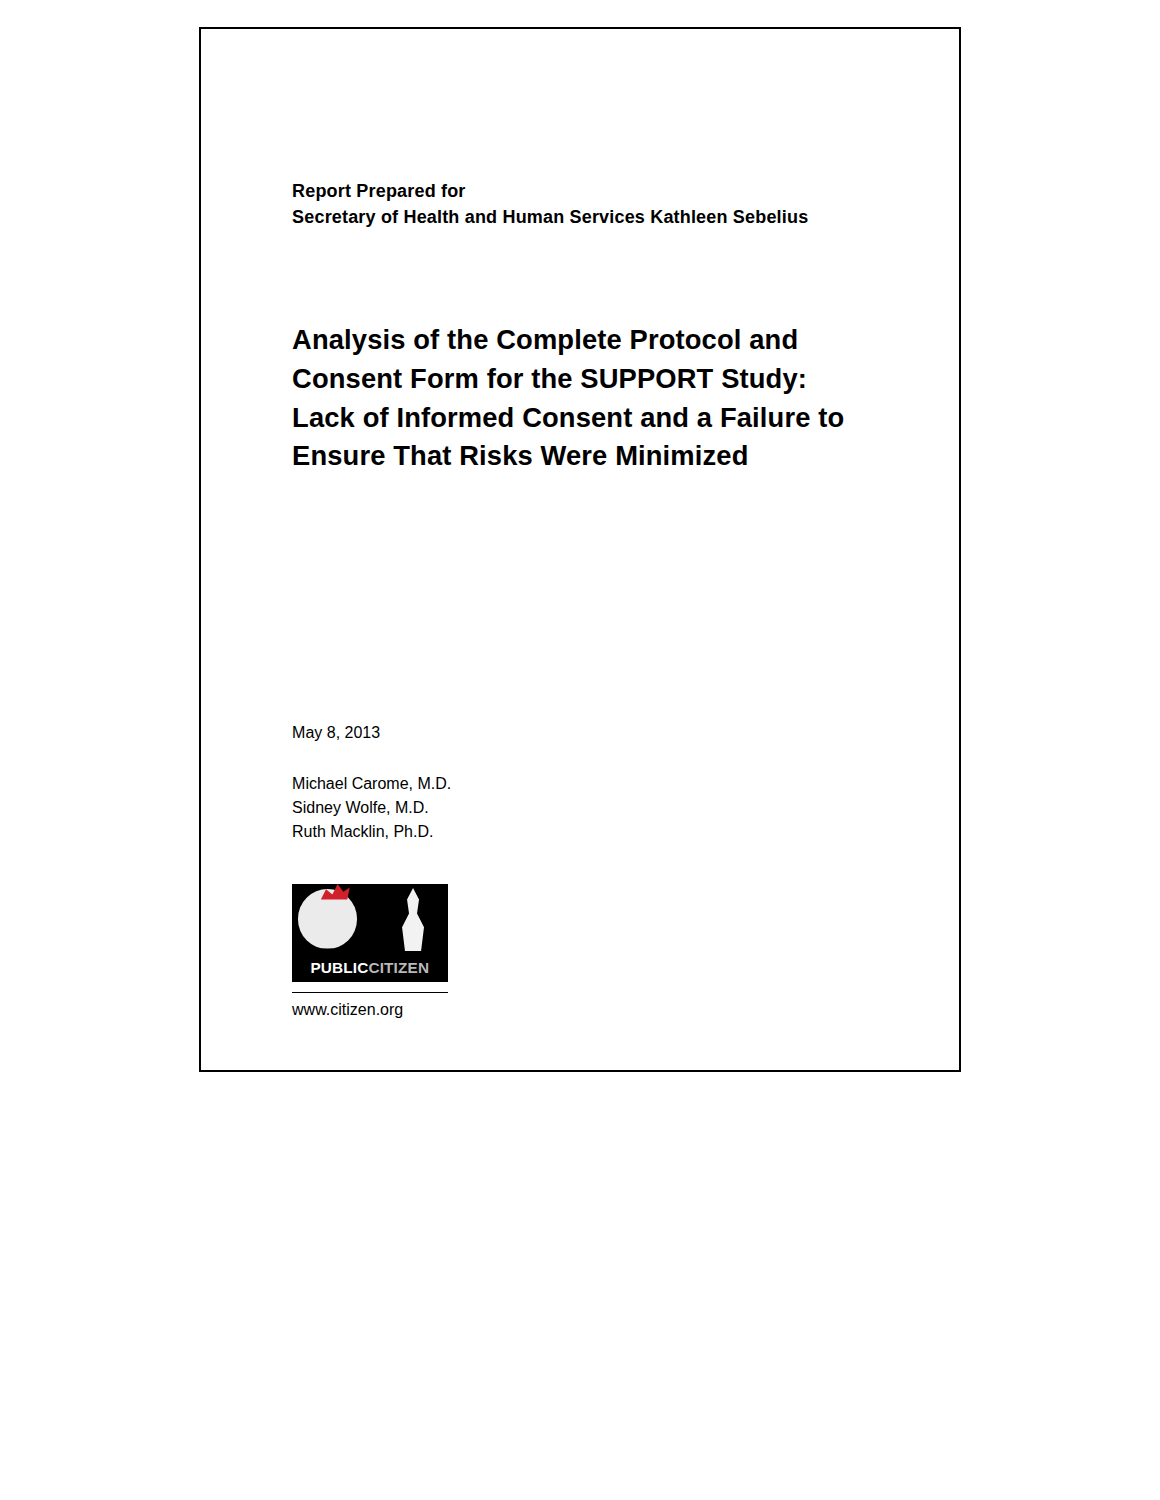Report Prepared for
Secretary of Health and Human Services Kathleen Sebelius
Analysis of the Complete Protocol and Consent Form for the SUPPORT Study: Lack of Informed Consent and a Failure to Ensure That Risks Were Minimized
May 8, 2013
Michael Carome, M.D.
Sidney Wolfe, M.D.
Ruth Macklin, Ph.D.
PUBLICCITIZEN
www.citizen.org